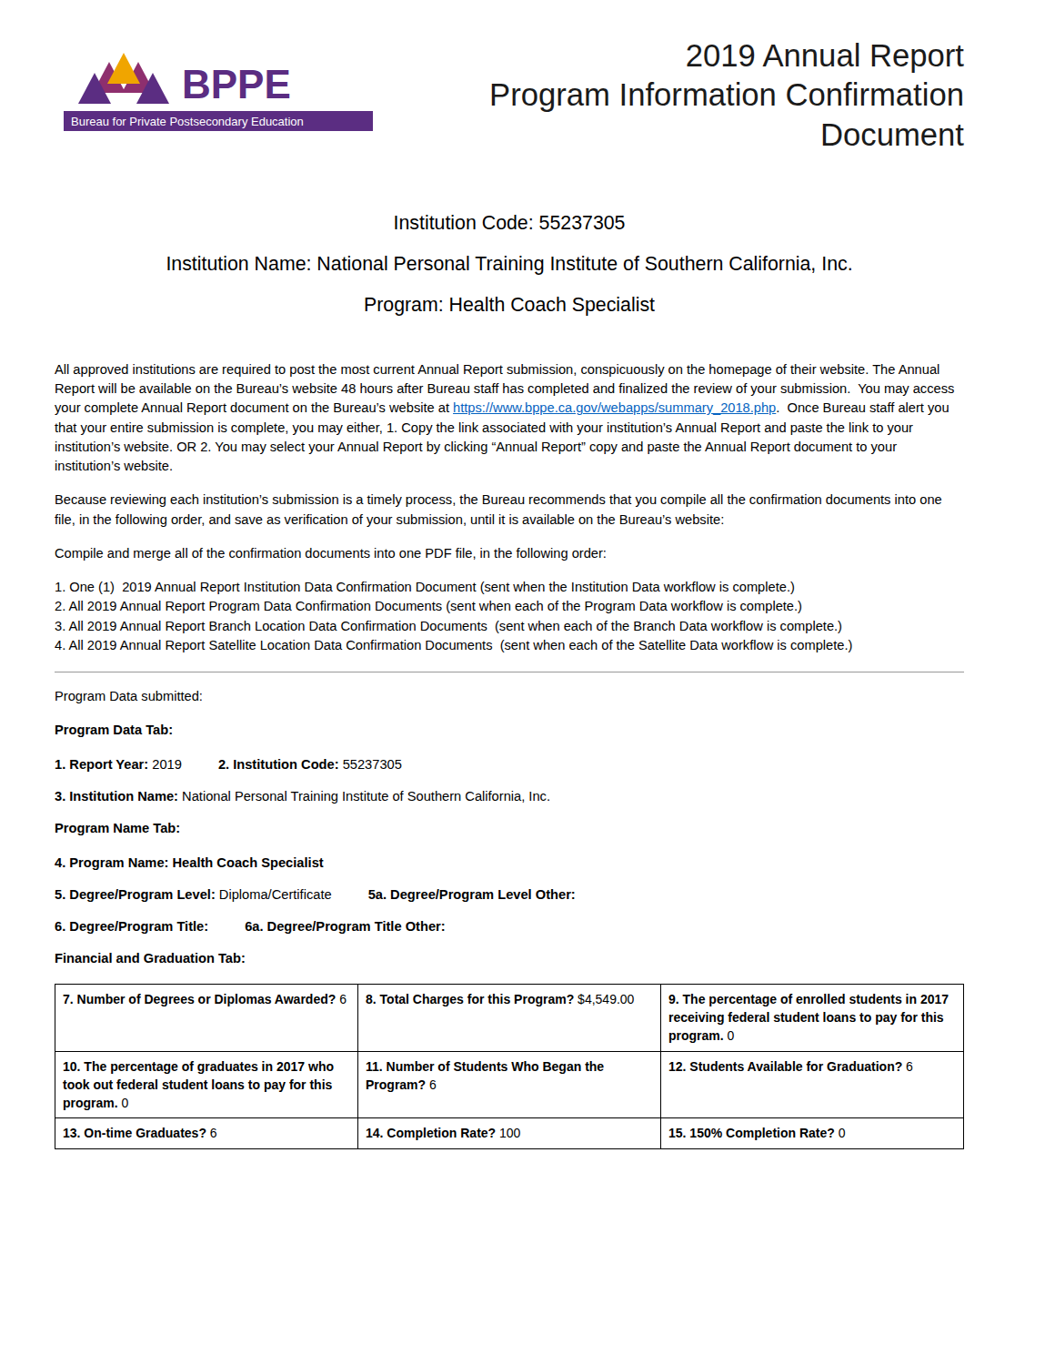BPPE Bureau for Private Postsecondary Education
2019 Annual Report
Program Information Confirmation
Document
Institution Code: 55237305
Institution Name: National Personal Training Institute of Southern California, Inc.
Program: Health Coach Specialist
All approved institutions are required to post the most current Annual Report submission, conspicuously on the homepage of their website. The Annual Report will be available on the Bureau’s website 48 hours after Bureau staff has completed and finalized the review of your submission. You may access your complete Annual Report document on the Bureau’s website at https://www.bppe.ca.gov/webapps/summary_2018.php. Once Bureau staff alert you that your entire submission is complete, you may either, 1. Copy the link associated with your institution’s Annual Report and paste the link to your institution’s website. OR 2. You may select your Annual Report by clicking “Annual Report” copy and paste the Annual Report document to your institution’s website.
Because reviewing each institution’s submission is a timely process, the Bureau recommends that you compile all the confirmation documents into one file, in the following order, and save as verification of your submission, until it is available on the Bureau’s website:
Compile and merge all of the confirmation documents into one PDF file, in the following order:
1. One (1) 2019 Annual Report Institution Data Confirmation Document (sent when the Institution Data workflow is complete.)
2. All 2019 Annual Report Program Data Confirmation Documents (sent when each of the Program Data workflow is complete.)
3. All 2019 Annual Report Branch Location Data Confirmation Documents (sent when each of the Branch Data workflow is complete.)
4. All 2019 Annual Report Satellite Location Data Confirmation Documents (sent when each of the Satellite Data workflow is complete.)
Program Data submitted:
Program Data Tab:
1. Report Year: 2019 2. Institution Code: 55237305
3. Institution Name: National Personal Training Institute of Southern California, Inc.
Program Name Tab:
4. Program Name: Health Coach Specialist
5. Degree/Program Level: Diploma/Certificate 5a. Degree/Program Level Other:
6. Degree/Program Title: 6a. Degree/Program Title Other:
Financial and Graduation Tab:
| 7. Number of Degrees or Diplomas Awarded? 6 | 8. Total Charges for this Program? $4,549.00 | 9. The percentage of enrolled students in 2017 receiving federal student loans to pay for this program. 0 |
| 10. The percentage of graduates in 2017 who took out federal student loans to pay for this program. 0 | 11. Number of Students Who Began the Program? 6 | 12. Students Available for Graduation? 6 |
| 13. On-time Graduates? 6 | 14. Completion Rate? 100 | 15. 150% Completion Rate? 0 |